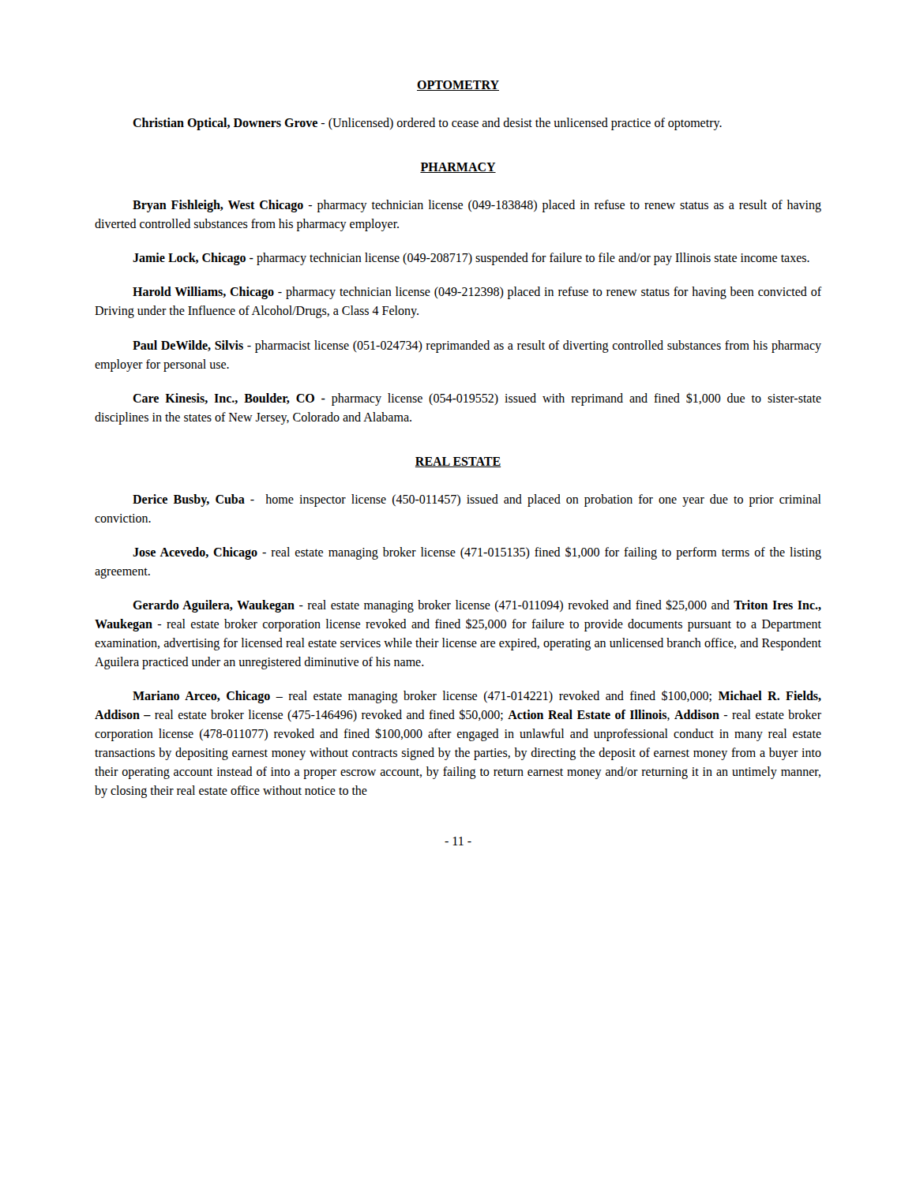OPTOMETRY
Christian Optical, Downers Grove - (Unlicensed) ordered to cease and desist the unlicensed practice of optometry.
PHARMACY
Bryan Fishleigh, West Chicago - pharmacy technician license (049-183848) placed in refuse to renew status as a result of having diverted controlled substances from his pharmacy employer.
Jamie Lock, Chicago - pharmacy technician license (049-208717) suspended for failure to file and/or pay Illinois state income taxes.
Harold Williams, Chicago - pharmacy technician license (049-212398) placed in refuse to renew status for having been convicted of Driving under the Influence of Alcohol/Drugs, a Class 4 Felony.
Paul DeWilde, Silvis - pharmacist license (051-024734) reprimanded as a result of diverting controlled substances from his pharmacy employer for personal use.
Care Kinesis, Inc., Boulder, CO - pharmacy license (054-019552) issued with reprimand and fined $1,000 due to sister-state disciplines in the states of New Jersey, Colorado and Alabama.
REAL ESTATE
Derice Busby, Cuba - home inspector license (450-011457) issued and placed on probation for one year due to prior criminal conviction.
Jose Acevedo, Chicago - real estate managing broker license (471-015135) fined $1,000 for failing to perform terms of the listing agreement.
Gerardo Aguilera, Waukegan - real estate managing broker license (471-011094) revoked and fined $25,000 and Triton Ires Inc., Waukegan - real estate broker corporation license revoked and fined $25,000 for failure to provide documents pursuant to a Department examination, advertising for licensed real estate services while their license are expired, operating an unlicensed branch office, and Respondent Aguilera practiced under an unregistered diminutive of his name.
Mariano Arceo, Chicago – real estate managing broker license (471-014221) revoked and fined $100,000; Michael R. Fields, Addison – real estate broker license (475-146496) revoked and fined $50,000; Action Real Estate of Illinois, Addison - real estate broker corporation license (478-011077) revoked and fined $100,000 after engaged in unlawful and unprofessional conduct in many real estate transactions by depositing earnest money without contracts signed by the parties, by directing the deposit of earnest money from a buyer into their operating account instead of into a proper escrow account, by failing to return earnest money and/or returning it in an untimely manner, by closing their real estate office without notice to the
- 11 -